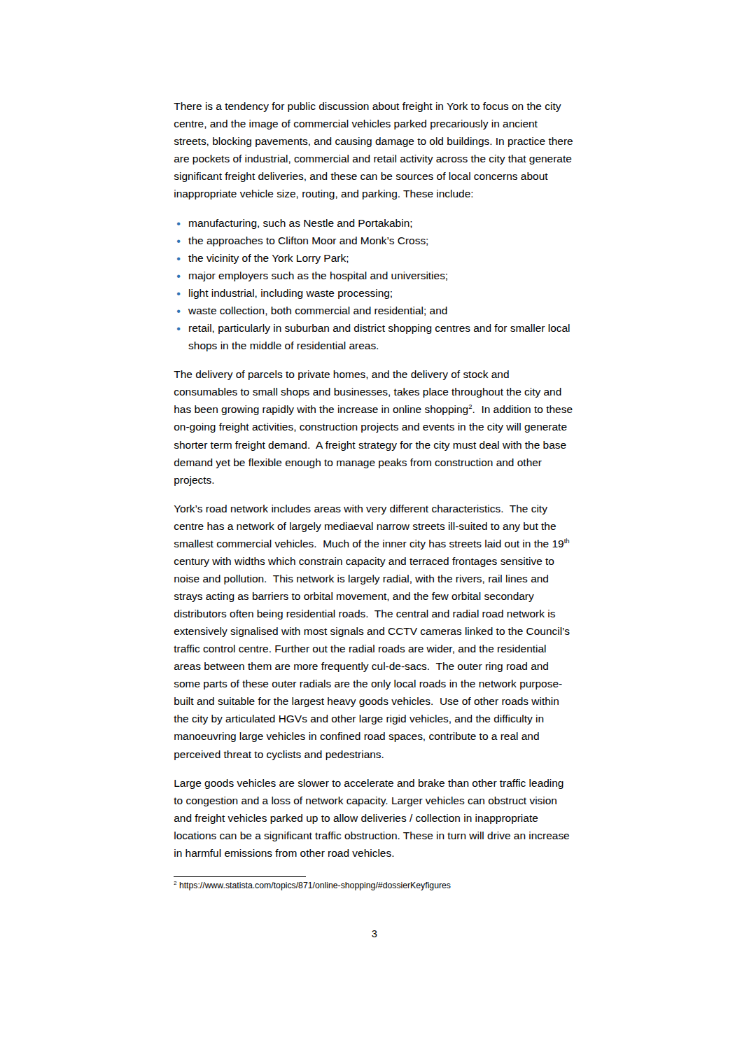There is a tendency for public discussion about freight in York to focus on the city centre, and the image of commercial vehicles parked precariously in ancient streets, blocking pavements, and causing damage to old buildings. In practice there are pockets of industrial, commercial and retail activity across the city that generate significant freight deliveries, and these can be sources of local concerns about inappropriate vehicle size, routing, and parking. These include:
manufacturing, such as Nestle and Portakabin;
the approaches to Clifton Moor and Monk’s Cross;
the vicinity of the York Lorry Park;
major employers such as the hospital and universities;
light industrial, including waste processing;
waste collection, both commercial and residential; and
retail, particularly in suburban and district shopping centres and for smaller local shops in the middle of residential areas.
The delivery of parcels to private homes, and the delivery of stock and consumables to small shops and businesses, takes place throughout the city and has been growing rapidly with the increase in online shopping2. In addition to these on-going freight activities, construction projects and events in the city will generate shorter term freight demand. A freight strategy for the city must deal with the base demand yet be flexible enough to manage peaks from construction and other projects.
York’s road network includes areas with very different characteristics. The city centre has a network of largely mediaeval narrow streets ill-suited to any but the smallest commercial vehicles. Much of the inner city has streets laid out in the 19th century with widths which constrain capacity and terraced frontages sensitive to noise and pollution. This network is largely radial, with the rivers, rail lines and strays acting as barriers to orbital movement, and the few orbital secondary distributors often being residential roads. The central and radial road network is extensively signalised with most signals and CCTV cameras linked to the Council’s traffic control centre. Further out the radial roads are wider, and the residential areas between them are more frequently cul-de-sacs. The outer ring road and some parts of these outer radials are the only local roads in the network purpose-built and suitable for the largest heavy goods vehicles. Use of other roads within the city by articulated HGVs and other large rigid vehicles, and the difficulty in manoeuvring large vehicles in confined road spaces, contribute to a real and perceived threat to cyclists and pedestrians.
Large goods vehicles are slower to accelerate and brake than other traffic leading to congestion and a loss of network capacity. Larger vehicles can obstruct vision and freight vehicles parked up to allow deliveries / collection in inappropriate locations can be a significant traffic obstruction. These in turn will drive an increase in harmful emissions from other road vehicles.
2 https://www.statista.com/topics/871/online-shopping/#dossierKeyfigures
3